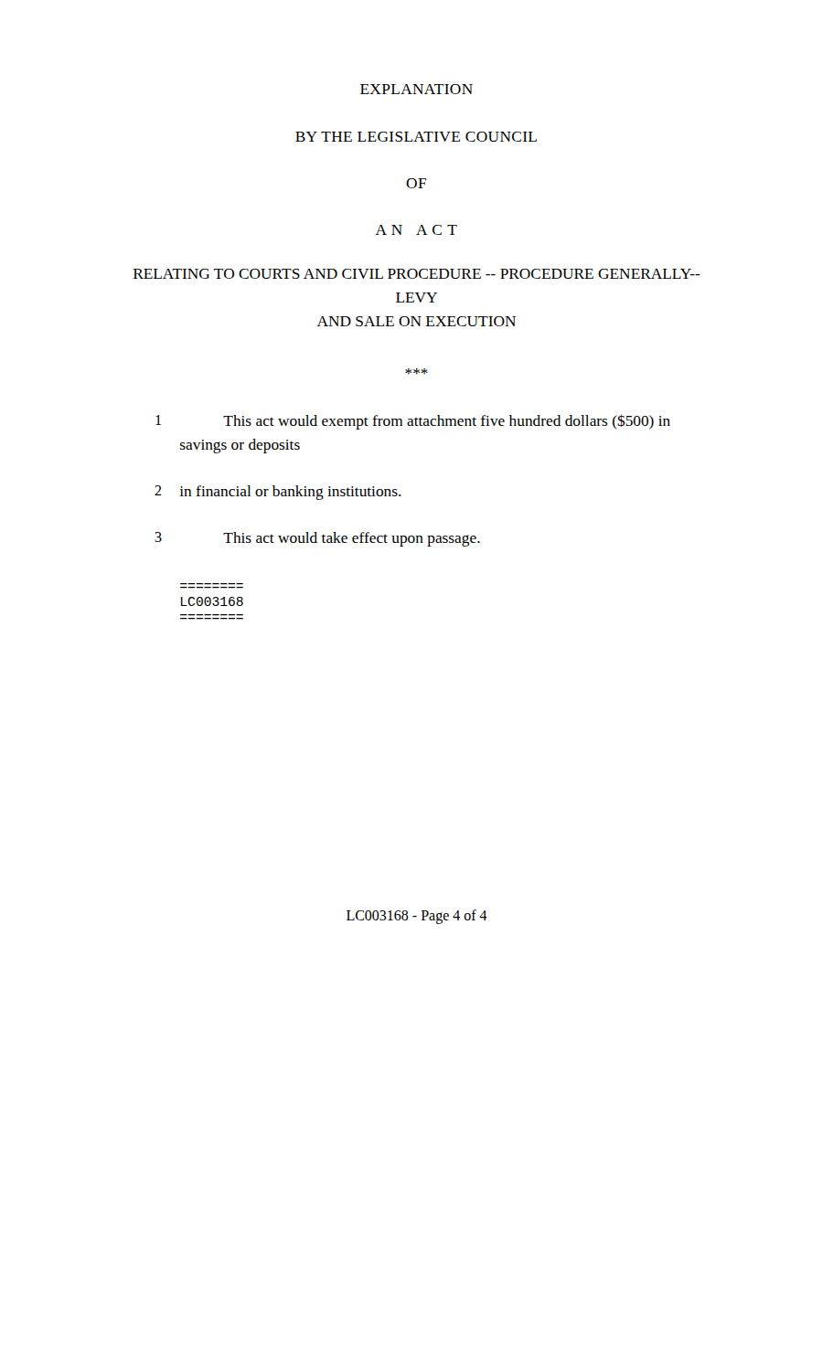EXPLANATION
BY THE LEGISLATIVE COUNCIL
OF
A N A C T
RELATING TO COURTS AND CIVIL PROCEDURE -- PROCEDURE GENERALLY--LEVY
AND SALE ON EXECUTION
***
This act would exempt from attachment five hundred dollars ($500) in savings or deposits
in financial or banking institutions.
This act would take effect upon passage.
========
LC003168
========
LC003168 - Page 4 of 4